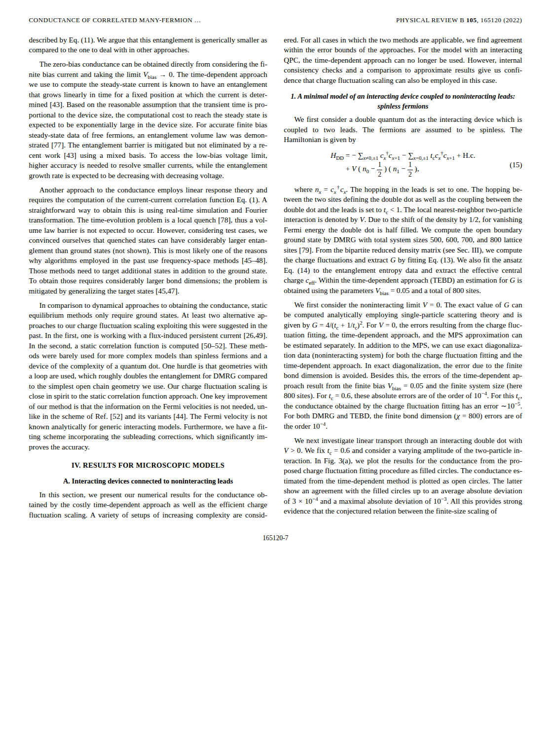Conductance of correlated many-fermion …
PHYSICAL REVIEW B 105, 165120 (2022)
described by Eq. (11). We argue that this entanglement is generically smaller as compared to the one to deal with in other approaches.
The zero-bias conductance can be obtained directly from considering the finite bias current and taking the limit Vbias → 0. The time-dependent approach we use to compute the steady-state current is known to have an entanglement that grows linearly in time for a fixed position at which the current is determined [43]. Based on the reasonable assumption that the transient time is proportional to the device size, the computational cost to reach the steady state is expected to be exponentially large in the device size. For accurate finite bias steady-state data of free fermions, an entanglement volume law was demonstrated [77]. The entanglement barrier is mitigated but not eliminated by a recent work [43] using a mixed basis. To access the low-bias voltage limit, higher accuracy is needed to resolve smaller currents, while the entanglement growth rate is expected to be decreasing with decreasing voltage.
Another approach to the conductance employs linear response theory and requires the computation of the current-current correlation function Eq. (1). A straightforward way to obtain this is using real-time simulation and Fourier transformation. The time-evolution problem is a local quench [78], thus a volume law barrier is not expected to occur. However, considering test cases, we convinced ourselves that quenched states can have considerably larger entanglement than ground states (not shown). This is most likely one of the reasons why algorithms employed in the past use frequency-space methods [45–48]. Those methods need to target additional states in addition to the ground state. To obtain those requires considerably larger bond dimensions; the problem is mitigated by generalizing the target states [45,47].
In comparison to dynamical approaches to obtaining the conductance, static equilibrium methods only require ground states. At least two alternative approaches to our charge fluctuation scaling exploiting this were suggested in the past. In the first, one is working with a flux-induced persistent current [26,49]. In the second, a static correlation function is computed [50–52]. These methods were barely used for more complex models than spinless fermions and a device of the complexity of a quantum dot. One hurdle is that geometries with a loop are used, which roughly doubles the entanglement for DMRG compared to the simplest open chain geometry we use. Our charge fluctuation scaling is close in spirit to the static correlation function approach. One key improvement of our method is that the information on the Fermi velocities is not needed, unlike in the scheme of Ref. [52] and its variants [44]. The Fermi velocity is not known analytically for generic interacting models. Furthermore, we have a fitting scheme incorporating the subleading corrections, which significantly improves the accuracy.
IV. Results for microscopic models
A. Interacting devices connected to noninteracting leads
In this section, we present our numerical results for the conductance obtained by the costly time-dependent approach as well as the efficient charge fluctuation scaling. A variety of setups of increasing complexity are considered. For all cases in which the two methods are applicable, we find agreement within the error bounds of the approaches. For the model with an interacting QPC, the time-dependent approach can no longer be used. However, internal consistency checks and a comparison to approximate results give us confidence that charge fluctuation scaling can also be employed in this case.
1. A minimal model of an interacting device coupled to noninteracting leads: spinless fermions
We first consider a double quantum dot as the interacting device which is coupled to two leads. The fermions are assumed to be spinless. The Hamiltonian is given by
HDD = − ∑x≠0,±1 cx†cx+1 − ∑x=0,±1 tccx†cx+1 + H.c.
+ V ( n0 − 12 ) ( n1 − 12 ), (15)
where nx = cx†cx. The hopping in the leads is set to one. The hopping between the two sites defining the double dot as well as the coupling between the double dot and the leads is set to tc < 1. The local nearest-neighbor two-particle interaction is denoted by V. Due to the shift of the density by 1/2, for vanishing Fermi energy the double dot is half filled. We compute the open boundary ground state by DMRG with total system sizes 500, 600, 700, and 800 lattice sites [79]. From the bipartite reduced density matrix (see Sec. III), we compute the charge fluctuations and extract G by fitting Eq. (13). We also fit the ansatz Eq. (14) to the entanglement entropy data and extract the effective central charge ceff. Within the time-dependent approach (TEBD) an estimation for G is obtained using the parameters Vbias = 0.05 and a total of 800 sites.
We first consider the noninteracting limit V = 0. The exact value of G can be computed analytically employing single-particle scattering theory and is given by G = 4/(tc + 1/tc)2. For V = 0, the errors resulting from the charge fluctuation fitting, the time-dependent approach, and the MPS approximation can be estimated separately. In addition to the MPS, we can use exact diagonalization data (noninteracting system) for both the charge fluctuation fitting and the time-dependent approach. In exact diagonalization, the error due to the finite bond dimension is avoided. Besides this, the errors of the time-dependent approach result from the finite bias Vbias = 0.05 and the finite system size (here 800 sites). For tc = 0.6, these absolute errors are of the order of 10−4. For this tc, the conductance obtained by the charge fluctuation fitting has an error ∼10−5. For both DMRG and TEBD, the finite bond dimension (χ = 800) errors are of the order 10−4.
We next investigate linear transport through an interacting double dot with V > 0. We fix tc = 0.6 and consider a varying amplitude of the two-particle interaction. In Fig. 3(a), we plot the results for the conductance from the proposed charge fluctuation fitting procedure as filled circles. The conductance estimated from the time-dependent method is plotted as open circles. The latter show an agreement with the filled circles up to an average absolute deviation of 3 × 10−4 and a maximal absolute deviation of 10−3. All this provides strong evidence that the conjectured relation between the finite-size scaling of
165120-7